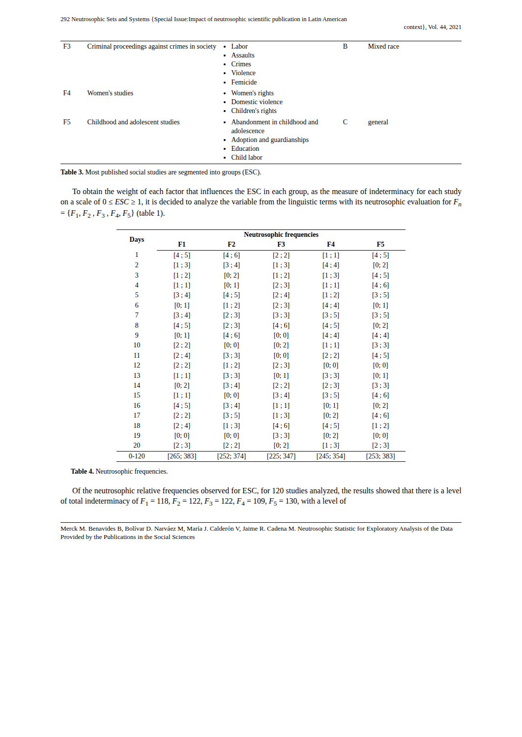292 Neutrosophic Sets and Systems {Special Issue:Impact of neutrosophic scientific publication in Latin American context}, Vol. 44, 2021
| F3 | Criminal proceedings against crimes in society | Labor Assaults Crimes Violence Femicide | B | Mixed race |
| F4 | Women's studies | Women's rights Domestic violence Children's rights |
| F5 | Childhood and adolescent studies | Abandonment in childhood and adolescence Adoption and guardianships Education Child labor | C | general |
Table 3. Most published social studies are segmented into groups (ESC).
To obtain the weight of each factor that influences the ESC in each group, as the measure of indeterminacy for each study on a scale of 0 ≤ ESC ≥ 1, it is decided to analyze the variable from the linguistic terms with its neutrosophic evaluation for Fn = {F1, F2 , F3 , F4, F5} (table 1).
| Days | Neutrosophic frequencies |
| --- | --- |
| F1 | F2 | F3 | F4 | F5 |
| 1 | [4 ; 5] | [4 ; 6] | [2 ; 2] | [1 ; 1] | [4 ; 5] |
| 2 | [1 ; 3] | [3 ; 4] | [1 ; 3] | [4 ; 4] | [0; 2] |
| 3 | [1 ; 2] | [0; 2] | [1 ; 2] | [1 ; 3] | [4 ; 5] |
| 4 | [1 ; 1] | [0; 1] | [2 ; 3] | [1 ; 1] | [4 ; 6] |
| 5 | [3 ; 4] | [4 ; 5] | [2 ; 4] | [1 ; 2] | [3 ; 5] |
| 6 | [0; 1] | [1 ; 2] | [2 ; 3] | [4 ; 4] | [0; 1] |
| 7 | [3 ; 4] | [2 ; 3] | [3 ; 3] | [3 ; 5] | [3 ; 5] |
| 8 | [4 ; 5] | [2 ; 3] | [4 ; 6] | [4 ; 5] | [0; 2] |
| 9 | [0; 1] | [4 ; 6] | [0; 0] | [4 ; 4] | [4 ; 4] |
| 10 | [2 ; 2] | [0; 0] | [0; 2] | [1 ; 1] | [3 ; 3] |
| 11 | [2 ; 4] | [3 ; 3] | [0; 0] | [2 ; 2] | [4 ; 5] |
| 12 | [2 ; 2] | [1 ; 2] | [2 ; 3] | [0; 0] | [0; 0] |
| 13 | [1 ; 1] | [3 ; 3] | [0; 1] | [3 ; 3] | [0; 1] |
| 14 | [0; 2] | [3 ; 4] | [2 ; 2] | [2 ; 3] | [3 ; 3] |
| 15 | [1 ; 1] | [0; 0] | [3 ; 4] | [3 ; 5] | [4 ; 6] |
| 16 | [4 ; 5] | [3 ; 4] | [1 ; 1] | [0; 1] | [0; 2] |
| 17 | [2 ; 2] | [3 ; 5] | [1 ; 3] | [0; 2] | [4 ; 6] |
| 18 | [2 ; 4] | [1 ; 3] | [4 ; 6] | [4 ; 5] | [1 ; 2] |
| 19 | [0; 0] | [0; 0] | [3 ; 3] | [0; 2] | [0; 0] |
| 20 | [2 ; 3] | [2 ; 2] | [0; 2] | [1 ; 3] | [2 ; 3] |
| 0-120 | [265; 383] | [252; 374] | [225; 347] | [245; 354] | [253; 383] |
Table 4. Neutrosophic frequencies.
Of the neutrosophic relative frequencies observed for ESC, for 120 studies analyzed, the results showed that there is a level of total indeterminacy of F1 = 118, F2 = 122, F3 = 122, F4 = 109, F5 = 130, with a level of
Merck M. Benavides B, Bolívar D. Narváez M, María J. Calderón V, Jaime R. Cadena M. Neutrosophic Statistic for Exploratory Analysis of the Data Provided by the Publications in the Social Sciences